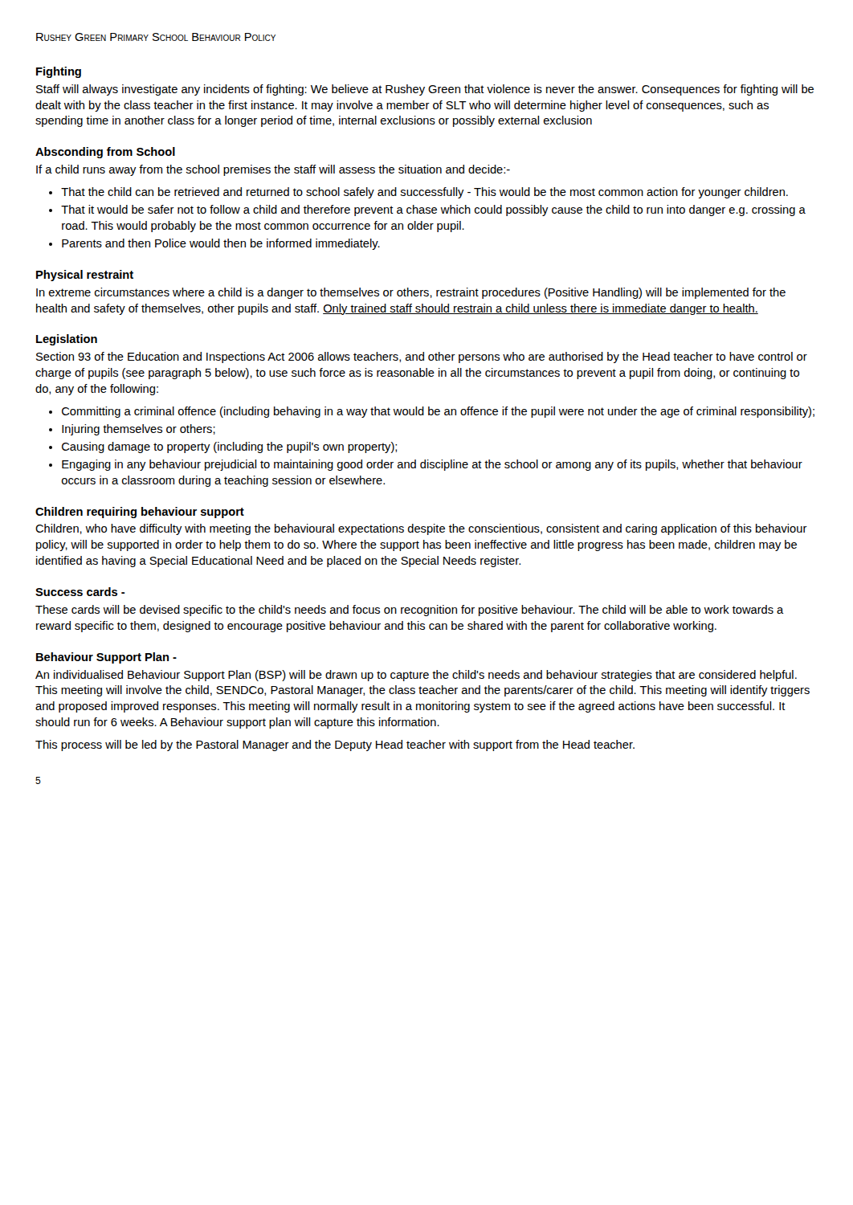Rushey Green Primary School Behaviour Policy
Fighting
Staff will always investigate any incidents of fighting: We believe at Rushey Green that violence is never the answer. Consequences for fighting will be dealt with by the class teacher in the first instance. It may involve a member of SLT who will determine higher level of consequences, such as spending time in another class for a longer period of time, internal exclusions or possibly external exclusion
Absconding from School
If a child runs away from the school premises the staff will assess the situation and decide:-
That the child can be retrieved and returned to school safely and successfully - This would be the most common action for younger children.
That it would be safer not to follow a child and therefore prevent a chase which could possibly cause the child to run into danger e.g. crossing a road. This would probably be the most common occurrence for an older pupil.
Parents and then Police would then be informed immediately.
Physical restraint
In extreme circumstances where a child is a danger to themselves or others, restraint procedures (Positive Handling) will be implemented for the health and safety of themselves, other pupils and staff. Only trained staff should restrain a child unless there is immediate danger to health.
Legislation
Section 93 of the Education and Inspections Act 2006 allows teachers, and other persons who are authorised by the Head teacher to have control or charge of pupils (see paragraph 5 below), to use such force as is reasonable in all the circumstances to prevent a pupil from doing, or continuing to do, any of the following:
Committing a criminal offence (including behaving in a way that would be an offence if the pupil were not under the age of criminal responsibility);
Injuring themselves or others;
Causing damage to property (including the pupil's own property);
Engaging in any behaviour prejudicial to maintaining good order and discipline at the school or among any of its pupils, whether that behaviour occurs in a classroom during a teaching session or elsewhere.
Children requiring behaviour support
Children, who have difficulty with meeting the behavioural expectations despite the conscientious, consistent and caring application of this behaviour policy, will be supported in order to help them to do so. Where the support has been ineffective and little progress has been made, children may be identified as having a Special Educational Need and be placed on the Special Needs register.
Success cards -
These cards will be devised specific to the child's needs and focus on recognition for positive behaviour. The child will be able to work towards a reward specific to them, designed to encourage positive behaviour and this can be shared with the parent for collaborative working.
Behaviour Support Plan -
An individualised Behaviour Support Plan (BSP) will be drawn up to capture the child's needs and behaviour strategies that are considered helpful. This meeting will involve the child, SENDCo, Pastoral Manager, the class teacher and the parents/carer of the child. This meeting will identify triggers and proposed improved responses. This meeting will normally result in a monitoring system to see if the agreed actions have been successful. It should run for 6 weeks. A Behaviour support plan will capture this information.
This process will be led by the Pastoral Manager and the Deputy Head teacher with support from the Head teacher.
5